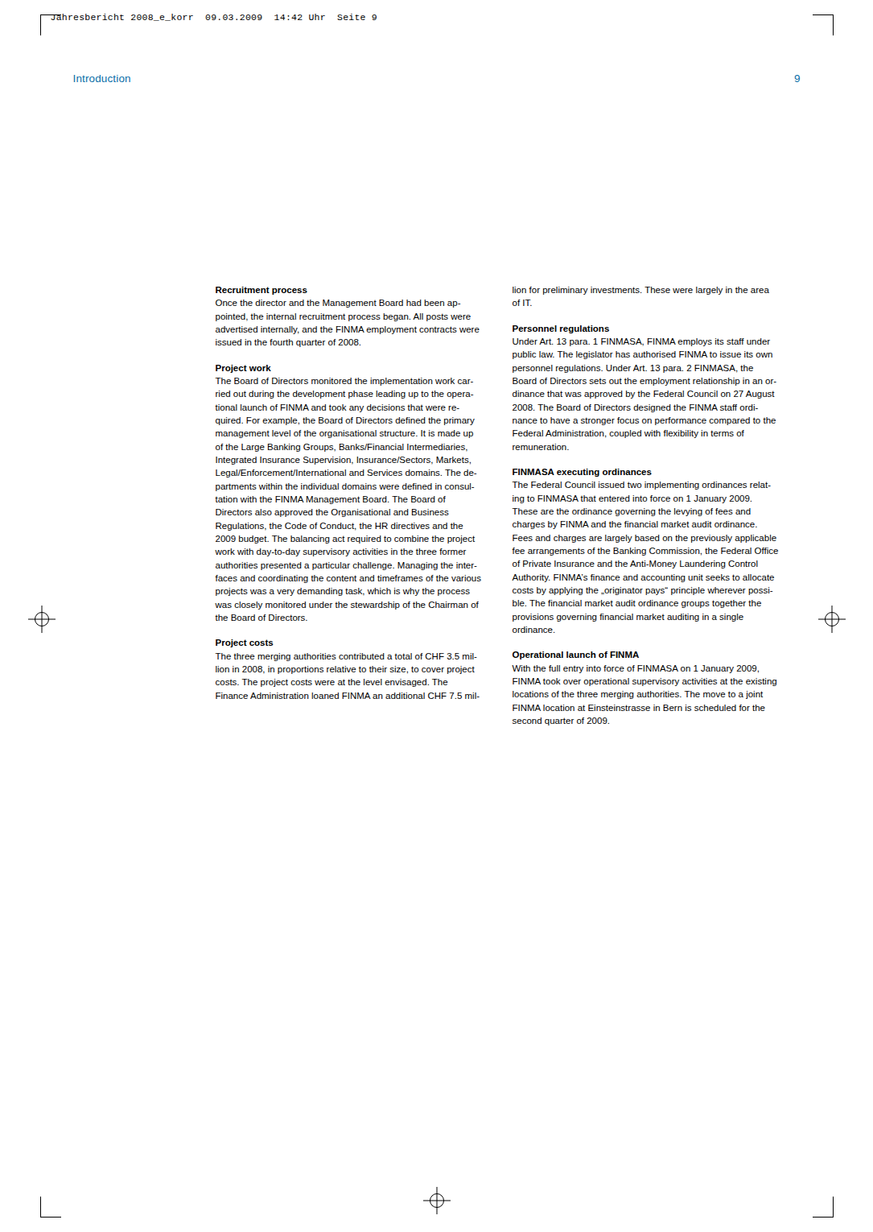Jahresbericht 2008_e_korr 09.03.2009 14:42 Uhr Seite 9
Introduction
9
Recruitment process
Once the director and the Management Board had been appointed, the internal recruitment process began. All posts were advertised internally, and the FINMA employment contracts were issued in the fourth quarter of 2008.
Project work
The Board of Directors monitored the implementation work carried out during the development phase leading up to the operational launch of FINMA and took any decisions that were required. For example, the Board of Directors defined the primary management level of the organisational structure. It is made up of the Large Banking Groups, Banks/Financial Intermediaries, Integrated Insurance Supervision, Insurance/Sectors, Markets, Legal/Enforcement/International and Services domains. The departments within the individual domains were defined in consultation with the FINMA Management Board. The Board of Directors also approved the Organisational and Business Regulations, the Code of Conduct, the HR directives and the 2009 budget. The balancing act required to combine the project work with day-to-day supervisory activities in the three former authorities presented a particular challenge. Managing the interfaces and coordinating the content and timeframes of the various projects was a very demanding task, which is why the process was closely monitored under the stewardship of the Chairman of the Board of Directors.
Project costs
The three merging authorities contributed a total of CHF 3.5 million in 2008, in proportions relative to their size, to cover project costs. The project costs were at the level envisaged. The Finance Administration loaned FINMA an additional CHF 7.5 million for preliminary investments. These were largely in the area of IT.
Personnel regulations
Under Art. 13 para. 1 FINMASA, FINMA employs its staff under public law. The legislator has authorised FINMA to issue its own personnel regulations. Under Art. 13 para. 2 FINMASA, the Board of Directors sets out the employment relationship in an ordinance that was approved by the Federal Council on 27 August 2008. The Board of Directors designed the FINMA staff ordinance to have a stronger focus on performance compared to the Federal Administration, coupled with flexibility in terms of remuneration.
FINMASA executing ordinances
The Federal Council issued two implementing ordinances relating to FINMASA that entered into force on 1 January 2009. These are the ordinance governing the levying of fees and charges by FINMA and the financial market audit ordinance. Fees and charges are largely based on the previously applicable fee arrangements of the Banking Commission, the Federal Office of Private Insurance and the Anti-Money Laundering Control Authority. FINMA’s finance and accounting unit seeks to allocate costs by applying the „originator pays“ principle wherever possible. The financial market audit ordinance groups together the provisions governing financial market auditing in a single ordinance.
Operational launch of FINMA
With the full entry into force of FINMASA on 1 January 2009, FINMA took over operational supervisory activities at the existing locations of the three merging authorities. The move to a joint FINMA location at Einsteinstrasse in Bern is scheduled for the second quarter of 2009.